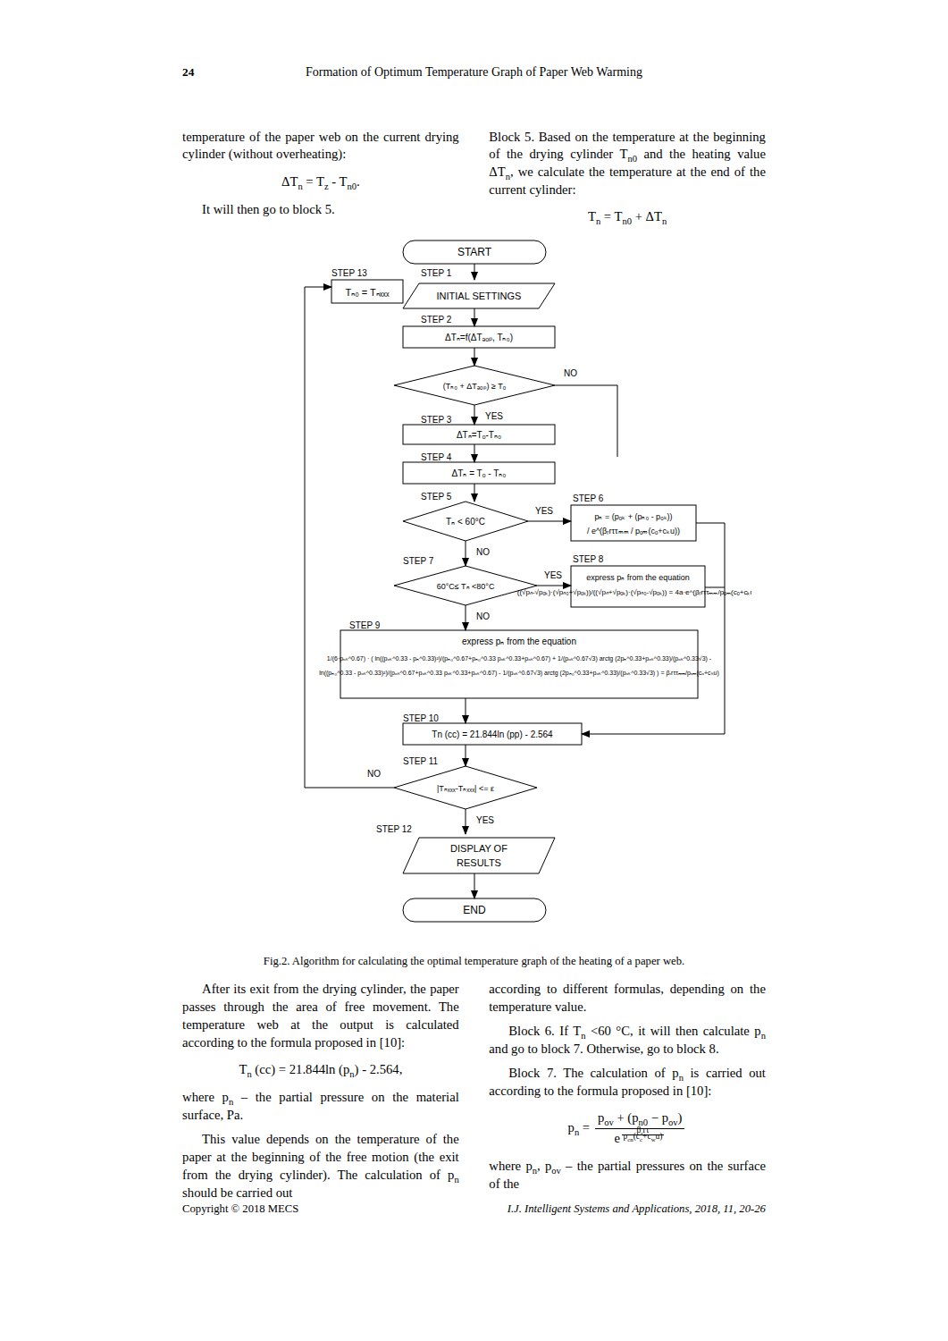24
Formation of Optimum Temperature Graph of Paper Web Warming
temperature of the paper web on the current drying cylinder (without overheating):
ΔTn = Tz - Tn0.
It will then go to block 5.
Block 5. Based on the temperature at the beginning of the drying cylinder Tn0 and the heating value ΔTn, we calculate the temperature at the end of the current cylinder:
Tn = Tn0 + ΔTn
START STEP 1 INITIAL SETTINGS STEP 2 ΔTₙ=f(ΔTₔₒₚ, Tₙ₀) (Tₙ₀ + ΔTₔₒₚ) ≥ Tₒ NO YES STEP 3 ΔTₙ=Tₒ-Tₙ₀ STEP 4 ΔTₙ = Tₒ - Tₙ₀ STEP 5 Tₙ < 60°C YES NO STEP 6 pₙ = (pₒₖ + (pₙ₀ - pₒₖ)) / e^(βᵣrττₘₘ / pₒₘ(cₒ+cₖu)) STEP 7 60°C≤ Tₙ <80°C YES NO STEP 8 express pₙ from the equation ((√pₙ-√pₒₖ)·(√pₙ₀+√pₒₖ))/((√pₙ+√pₒₖ)·(√pₙ₀-√pₒₖ)) = 4a·e^(βᵣrττₘₘ/pₒₘ(cₒ+cₖu)) STEP 9 express pₙ from the equation 1/(6·pₒₖ^0.67) · ( ln((pₒₖ^0.33 - pₙ^0.33)²)/(pₙ₀^0.67+pₙ₀^0.33 pₒₖ^0.33+pₒₖ^0.67) + 1/(pₒₖ^0.67√3) arctg (2pₙ^0.33+pₒₖ^0.33)/(pₒₖ^0.33√3) - ln((pₙ₀^0.33 - pₒₖ^0.33)²)/(pₒₖ^0.67+pₒₖ^0.33 pₒₖ^0.33+pₒₖ^0.67) - 1/(pₒₖ^0.67√3) arctg (2pₙ₀^0.33+pₒₖ^0.33)/(pₒₖ^0.33√3) ) = βᵣrττₘₘ/pₒₘ(cₒ+cₖu) STEP 10 Tn (cc) = 21.844ln (pp) - 2.564 STEP 11 |Tₙₓₓₓ-Tₙₓₓₓ| <= ε NO YES STEP 13 Tₙ₀ = Tₙₓₓₓ STEP 12 DISPLAY OF RESULTS END
Fig.2. Algorithm for calculating the optimal temperature graph of the heating of a paper web.
After its exit from the drying cylinder, the paper passes through the area of free movement. The temperature web at the output is calculated according to the formula proposed in [10]:
Tn (cc) = 21.844ln (pn) - 2.564,
where pn – the partial pressure on the material surface, Pa.
This value depends on the temperature of the paper at the beginning of the free motion (the exit from the drying cylinder). The calculation of pn should be carried out
according to different formulas, depending on the temperature value.
Block 6. If Tn <60 °C, it will then calculate pn and go to block 7. Otherwise, go to block 8.
Block 7. The calculation of pn is carried out according to the formula proposed in [10]:
pn = pov + (pn0 − pov) eβrrτ pcn(cc+cwu)
where pn, pov – the partial pressures on the surface of the
Copyright © 2018 MECS
I.J. Intelligent Systems and Applications, 2018, 11, 20-26